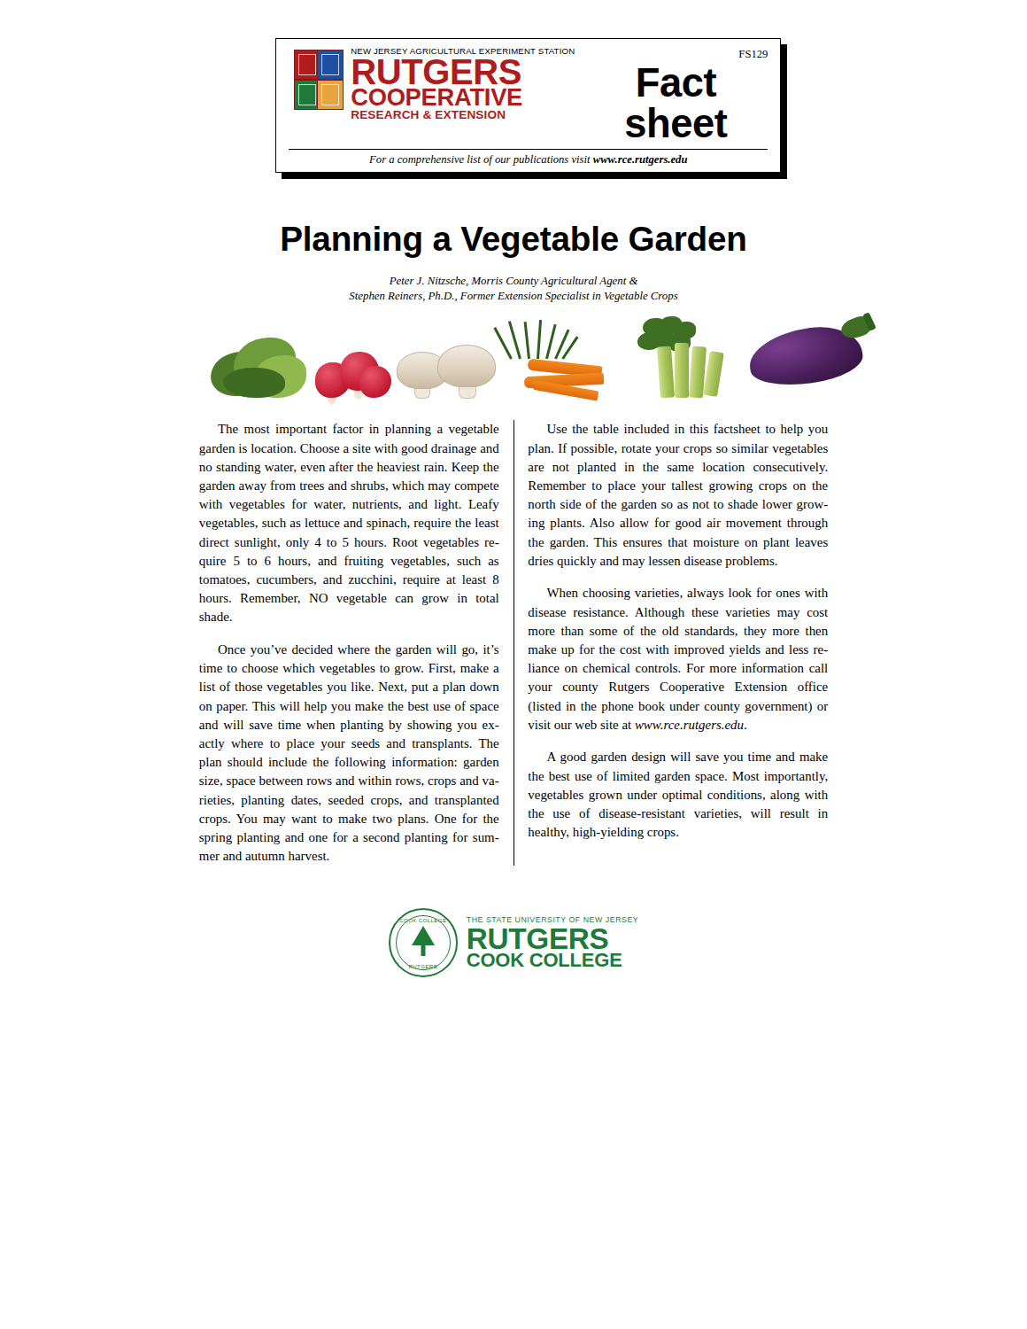NEW JERSEY AGRICULTURAL EXPERIMENT STATION
RUTGERS
COOPERATIVE
RESEARCH & EXTENSION
FS129
Fact sheet
For a comprehensive list of our publications visit www.rce.rutgers.edu
Planning a Vegetable Garden
Peter J. Nitzsche, Morris County Agricultural Agent &
Stephen Reiners, Ph.D., Former Extension Specialist in Vegetable Crops
The most important factor in planning a vegetable garden is location. Choose a site with good drainage and no standing water, even after the heaviest rain. Keep the garden away from trees and shrubs, which may compete with vegetables for water, nutrients, and light. Leafy vegetables, such as lettuce and spinach, require the least direct sunlight, only 4 to 5 hours. Root vegetables require 5 to 6 hours, and fruiting vegetables, such as tomatoes, cucumbers, and zucchini, require at least 8 hours. Remember, NO vegetable can grow in total shade.
Once you’ve decided where the garden will go, it’s time to choose which vegetables to grow. First, make a list of those vegetables you like. Next, put a plan down on paper. This will help you make the best use of space and will save time when planting by showing you exactly where to place your seeds and transplants. The plan should include the following information: garden size, space between rows and within rows, crops and varieties, planting dates, seeded crops, and transplanted crops. You may want to make two plans. One for the spring planting and one for a second planting for summer and autumn harvest.
Use the table included in this factsheet to help you plan. If possible, rotate your crops so similar vegetables are not planted in the same location consecutively. Remember to place your tallest growing crops on the north side of the garden so as not to shade lower growing plants. Also allow for good air movement through the garden. This ensures that moisture on plant leaves dries quickly and may lessen disease problems.
When choosing varieties, always look for ones with disease resistance. Although these varieties may cost more than some of the old standards, they more then make up for the cost with improved yields and less reliance on chemical controls. For more information call your county Rutgers Cooperative Extension office (listed in the phone book under county government) or visit our web site at www.rce.rutgers.edu.
A good garden design will save you time and make the best use of limited garden space. Most importantly, vegetables grown under optimal conditions, along with the use of disease-resistant varieties, will result in healthy, high-yielding crops.
COOK COLLEGE
RUTGERS
THE STATE UNIVERSITY OF NEW JERSEY
RUTGERS
COOK COLLEGE